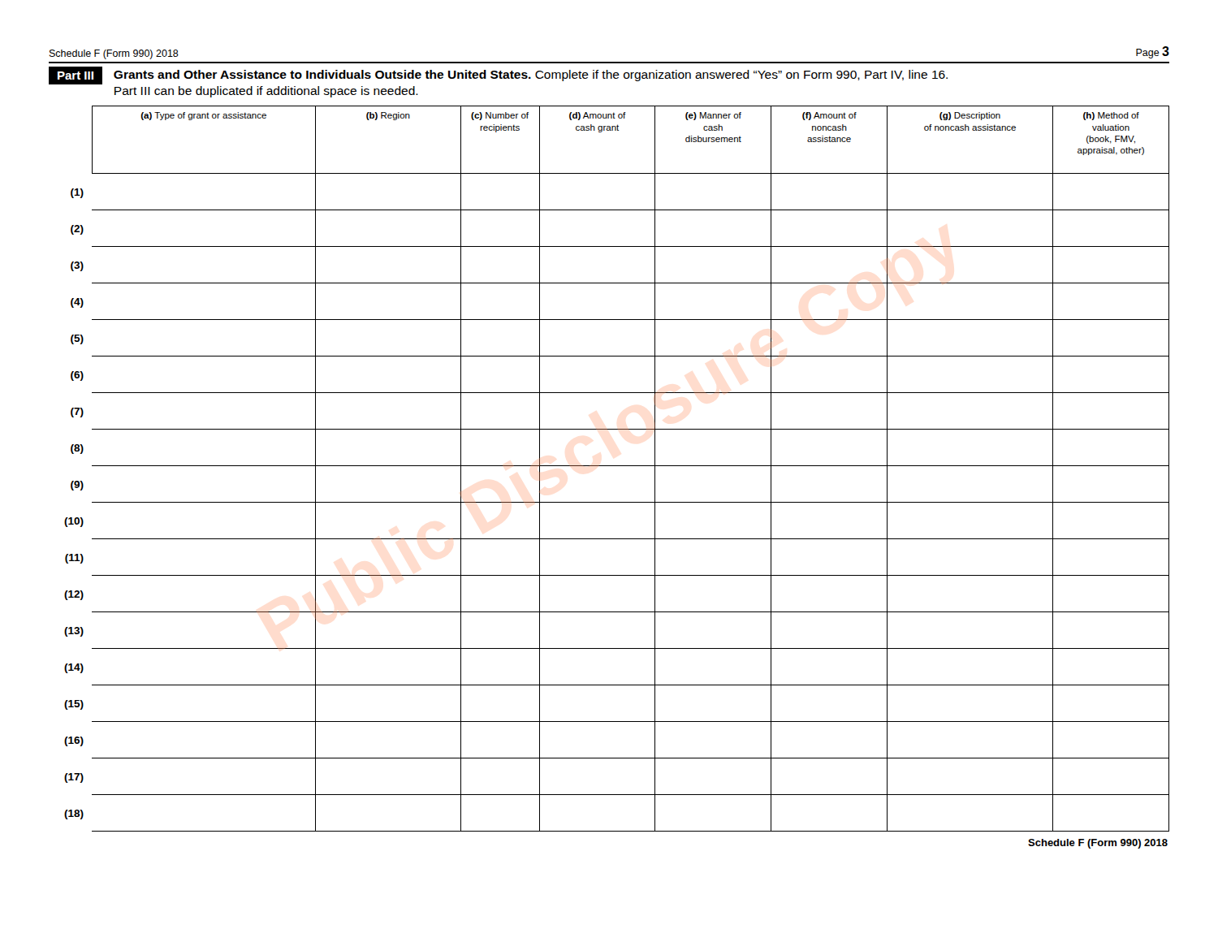Public Disclosure Copy
Schedule F (Form 990) 2018
Page 3
Part III
Grants and Other Assistance to Individuals Outside the United States. Complete if the organization answered “Yes” on Form 990, Part IV, line 16.
Part III can be duplicated if additional space is needed.
| | (a) Type of grant or assistance | (b) Region | (c) Number of recipients | (d) Amount of cash grant | (e) Manner of cash disbursement | (f) Amount of noncash assistance | (g) Description of noncash assistance | (h) Method of valuation (book, FMV, appraisal, other) |
| --- | --- | --- | --- | --- | --- | --- | --- | --- |
| (1) | | | | | | | | |
| (2) | | | | | | | | |
| (3) | | | | | | | | |
| (4) | | | | | | | | |
| (5) | | | | | | | | |
| (6) | | | | | | | | |
| (7) | | | | | | | | |
| (8) | | | | | | | | |
| (9) | | | | | | | | |
| (10) | | | | | | | | |
| (11) | | | | | | | | |
| (12) | | | | | | | | |
| (13) | | | | | | | | |
| (14) | | | | | | | | |
| (15) | | | | | | | | |
| (16) | | | | | | | | |
| (17) | | | | | | | | |
| (18) | | | | | | | | |
Schedule F (Form 990) 2018